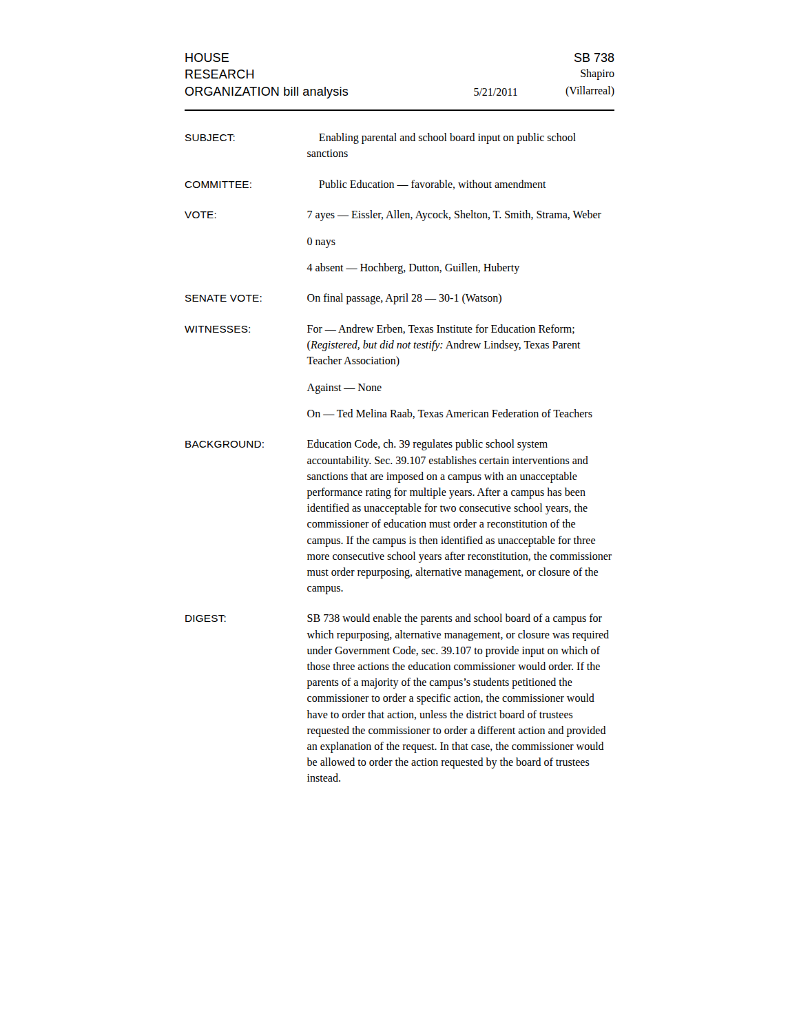| HOUSE | | SB 738 |
| RESEARCH | | Shapiro |
| ORGANIZATION bill analysis | 5/21/2011 | (Villarreal) |
SUBJECT:
Enabling parental and school board input on public school sanctions
COMMITTEE:
Public Education — favorable, without amendment
VOTE:
7 ayes — Eissler, Allen, Aycock, Shelton, T. Smith, Strama, Weber
0 nays
4 absent — Hochberg, Dutton, Guillen, Huberty
SENATE VOTE:
On final passage, April 28 — 30-1 (Watson)
WITNESSES:
For — Andrew Erben, Texas Institute for Education Reform; (Registered, but did not testify: Andrew Lindsey, Texas Parent Teacher Association)
Against — None
On — Ted Melina Raab, Texas American Federation of Teachers
BACKGROUND:
Education Code, ch. 39 regulates public school system accountability. Sec. 39.107 establishes certain interventions and sanctions that are imposed on a campus with an unacceptable performance rating for multiple years. After a campus has been identified as unacceptable for two consecutive school years, the commissioner of education must order a reconstitution of the campus. If the campus is then identified as unacceptable for three more consecutive school years after reconstitution, the commissioner must order repurposing, alternative management, or closure of the campus.
DIGEST:
SB 738 would enable the parents and school board of a campus for which repurposing, alternative management, or closure was required under Government Code, sec. 39.107 to provide input on which of those three actions the education commissioner would order. If the parents of a majority of the campus’s students petitioned the commissioner to order a specific action, the commissioner would have to order that action, unless the district board of trustees requested the commissioner to order a different action and provided an explanation of the request. In that case, the commissioner would be allowed to order the action requested by the board of trustees instead.